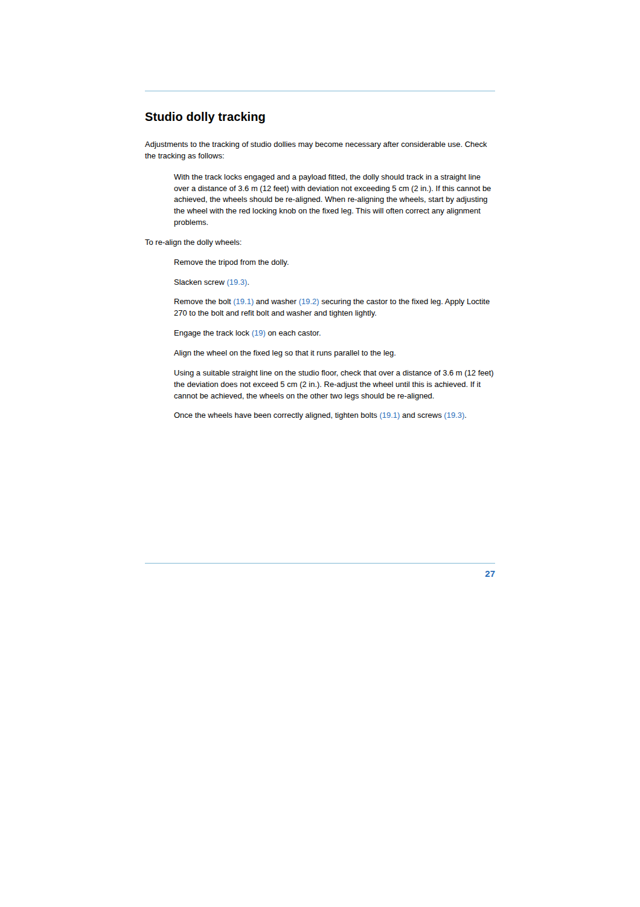Studio dolly tracking
Adjustments to the tracking of studio dollies may become necessary after considerable use. Check the tracking as follows:
With the track locks engaged and a payload fitted, the dolly should track in a straight line over a distance of 3.6 m (12 feet) with deviation not exceeding 5 cm (2 in.). If this cannot be achieved, the wheels should be re-aligned. When re-aligning the wheels, start by adjusting the wheel with the red locking knob on the fixed leg. This will often correct any alignment problems.
To re-align the dolly wheels:
Remove the tripod from the dolly.
Slacken screw (19.3).
Remove the bolt (19.1) and washer (19.2) securing the castor to the fixed leg. Apply Loctite 270 to the bolt and refit bolt and washer and tighten lightly.
Engage the track lock (19) on each castor.
Align the wheel on the fixed leg so that it runs parallel to the leg.
Using a suitable straight line on the studio floor, check that over a distance of 3.6 m (12 feet) the deviation does not exceed 5 cm (2 in.). Re-adjust the wheel until this is achieved. If it cannot be achieved, the wheels on the other two legs should be re-aligned.
Once the wheels have been correctly aligned, tighten bolts (19.1) and screws (19.3).
27